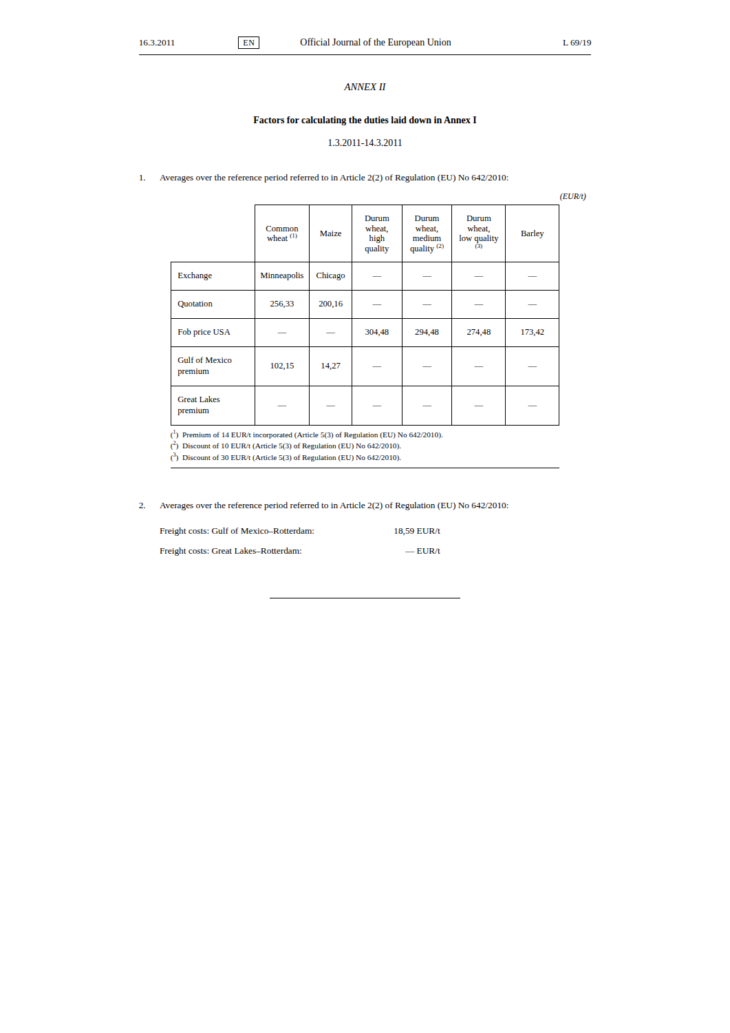16.3.2011
EN
Official Journal of the European Union
L 69/19
ANNEX II
Factors for calculating the duties laid down in Annex I
1.3.2011-14.3.2011
1.
Averages over the reference period referred to in Article 2(2) of Regulation (EU) No 642/2010:
(EUR/t)
| | Common wheat (1) | Maize | Durum wheat, high quality | Durum wheat, medium quality (2) | Durum wheat, low quality (3) | Barley |
| --- | --- | --- | --- | --- | --- | --- |
| Exchange | Minneapolis | Chicago | — | — | — | — |
| Quotation | 256,33 | 200,16 | — | — | — | — |
| Fob price USA | — | — | 304,48 | 294,48 | 274,48 | 173,42 |
| Gulf of Mexico premium | 102,15 | 14,27 | — | — | — | — |
| Great Lakes premium | — | — | — | — | — | — |
(1) Premium of 14 EUR/t incorporated (Article 5(3) of Regulation (EU) No 642/2010).
(2) Discount of 10 EUR/t (Article 5(3) of Regulation (EU) No 642/2010).
(3) Discount of 30 EUR/t (Article 5(3) of Regulation (EU) No 642/2010).
2.
Averages over the reference period referred to in Article 2(2) of Regulation (EU) No 642/2010:
| Freight costs: Gulf of Mexico–Rotterdam: | 18,59 EUR/t |
| Freight costs: Great Lakes–Rotterdam: | — EUR/t |